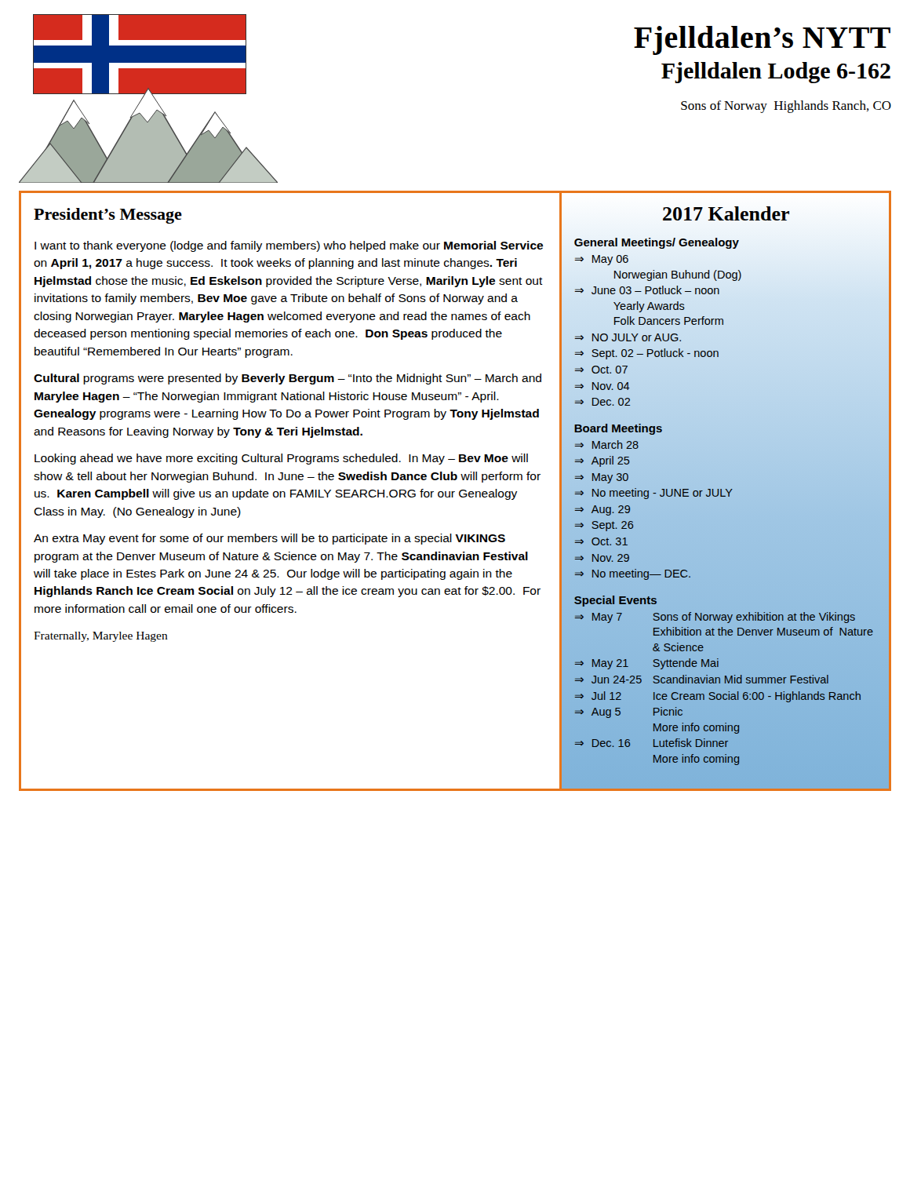Fjelldalen’s NYTT
Fjelldalen Lodge 6-162
Sons of Norway Highlands Ranch, CO
President’s Message
I want to thank everyone (lodge and family members) who helped make our Memorial Service on April 1, 2017 a huge success. It took weeks of planning and last minute changes. Teri Hjelmstad chose the music, Ed Eskelson provided the Scripture Verse, Marilyn Lyle sent out invitations to family members, Bev Moe gave a Tribute on behalf of Sons of Norway and a closing Norwegian Prayer. Marylee Hagen welcomed everyone and read the names of each deceased person mentioning special memories of each one. Don Speas produced the beautiful “Remembered In Our Hearts” program.
Cultural programs were presented by Beverly Bergum – “Into the Midnight Sun” – March and Marylee Hagen – “The Norwegian Immigrant National Historic House Museum” - April. Genealogy programs were - Learning How To Do a Power Point Program by Tony Hjelmstad and Reasons for Leaving Norway by Tony & Teri Hjelmstad.
Looking ahead we have more exciting Cultural Programs scheduled. In May – Bev Moe will show & tell about her Norwegian Buhund. In June – the Swedish Dance Club will perform for us. Karen Campbell will give us an update on FAMILY SEARCH.ORG for our Genealogy Class in May. (No Genealogy in June)
An extra May event for some of our members will be to participate in a special VIKINGS program at the Denver Museum of Nature & Science on May 7. The Scandinavian Festival will take place in Estes Park on June 24 & 25. Our lodge will be participating again in the Highlands Ranch Ice Cream Social on July 12 – all the ice cream you can eat for $2.00. For more information call or email one of our officers.
Fraternally, Marylee Hagen
2017 Kalender
General Meetings/ Genealogy
May 06Norwegian Buhund (Dog)
June 03 – Potluck – noonYearly Awards Folk Dancers Perform
NO JULY or AUG.
Sept. 02 – Potluck - noon
Oct. 07
Nov. 04
Dec. 02
Board Meetings
March 28
April 25
May 30
No meeting - JUNE or JULY
Aug. 29
Sept. 26
Oct. 31
Nov. 29
No meeting— DEC.
Special Events
May 7 Sons of Norway exhibition at the Vikings Exhibition at the Denver Museum of Nature & Science
May 21 Syttende Mai
Jun 24-25 Scandinavian Mid summer Festival
Jul 12 Ice Cream Social 6:00 - Highlands Ranch
Aug 5 Picnic
More info coming
Dec. 16 Lutefisk Dinner
More info coming